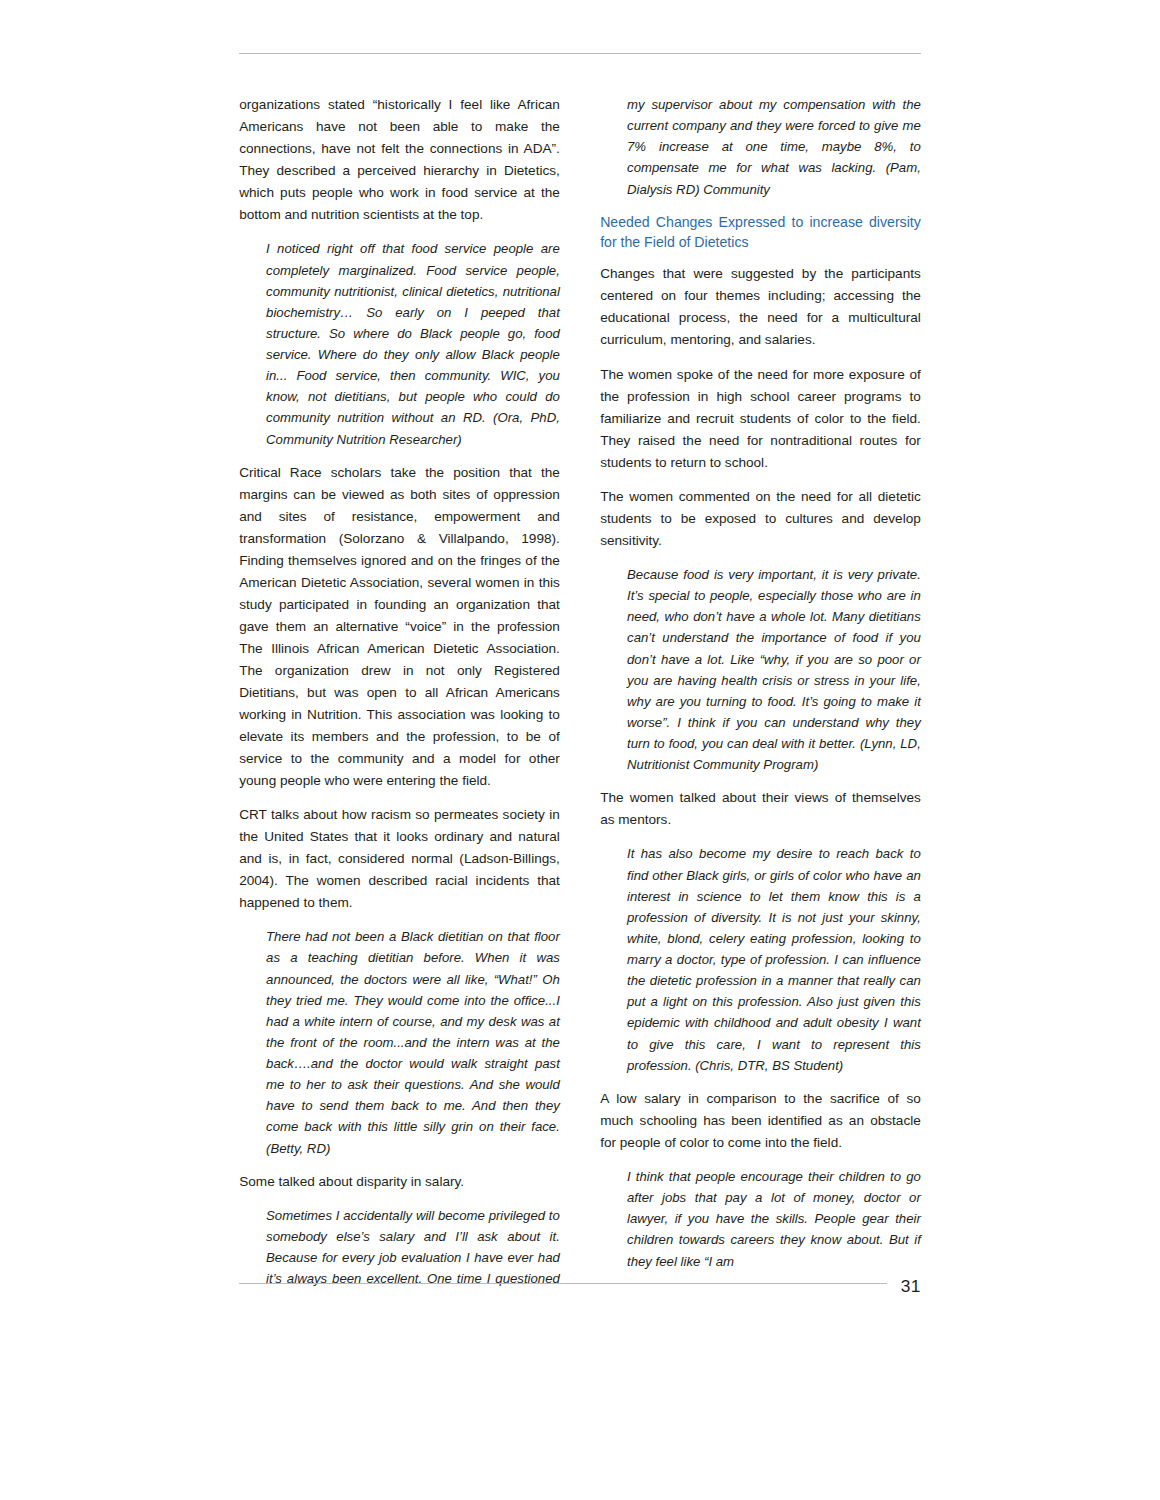organizations stated “historically I feel like African Americans have not been able to make the connections, have not felt the connections in ADA”. They described a perceived hierarchy in Dietetics, which puts people who work in food service at the bottom and nutrition scientists at the top.
I noticed right off that food service people are completely marginalized. Food service people, community nutritionist, clinical dietetics, nutritional biochemistry… So early on I peeped that structure. So where do Black people go, food service. Where do they only allow Black people in... Food service, then community. WIC, you know, not dietitians, but people who could do community nutrition without an RD. (Ora, PhD, Community Nutrition Researcher)
Critical Race scholars take the position that the margins can be viewed as both sites of oppression and sites of resistance, empowerment and transformation (Solorzano & Villalpando, 1998). Finding themselves ignored and on the fringes of the American Dietetic Association, several women in this study participated in founding an organization that gave them an alternative “voice” in the profession The Illinois African American Dietetic Association. The organization drew in not only Registered Dietitians, but was open to all African Americans working in Nutrition. This association was looking to elevate its members and the profession, to be of service to the community and a model for other young people who were entering the field.
CRT talks about how racism so permeates society in the United States that it looks ordinary and natural and is, in fact, considered normal (Ladson-Billings, 2004). The women described racial incidents that happened to them.
There had not been a Black dietitian on that floor as a teaching dietitian before. When it was announced, the doctors were all like, “What!” Oh they tried me. They would come into the office...I had a white intern of course, and my desk was at the front of the room...and the intern was at the back….and the doctor would walk straight past me to her to ask their questions. And she would have to send them back to me. And then they come back with this little silly grin on their face. (Betty, RD)
Some talked about disparity in salary.
Sometimes I accidentally will become privileged to somebody else’s salary and I’ll ask about it. Because for every job evaluation I have ever had it’s always been excellent. One time I questioned my supervisor about my compensation with the current company and they were forced to give me 7% increase at one time, maybe 8%, to compensate me for what was lacking. (Pam, Dialysis RD) Community
Needed Changes Expressed to increase diversity for the Field of Dietetics
Changes that were suggested by the participants centered on four themes including; accessing the educational process, the need for a multicultural curriculum, mentoring, and salaries.
The women spoke of the need for more exposure of the profession in high school career programs to familiarize and recruit students of color to the field. They raised the need for nontraditional routes for students to return to school.
The women commented on the need for all dietetic students to be exposed to cultures and develop sensitivity.
Because food is very important, it is very private. It’s special to people, especially those who are in need, who don’t have a whole lot. Many dietitians can’t understand the importance of food if you don’t have a lot. Like “why, if you are so poor or you are having health crisis or stress in your life, why are you turning to food. It’s going to make it worse”. I think if you can understand why they turn to food, you can deal with it better. (Lynn, LD, Nutritionist Community Program)
The women talked about their views of themselves as mentors.
It has also become my desire to reach back to find other Black girls, or girls of color who have an interest in science to let them know this is a profession of diversity. It is not just your skinny, white, blond, celery eating profession, looking to marry a doctor, type of profession. I can influence the dietetic profession in a manner that really can put a light on this profession. Also just given this epidemic with childhood and adult obesity I want to give this care, I want to represent this profession. (Chris, DTR, BS Student)
A low salary in comparison to the sacrifice of so much schooling has been identified as an obstacle for people of color to come into the field.
I think that people encourage their children to go after jobs that pay a lot of money, doctor or lawyer, if you have the skills. People gear their children towards careers they know about. But if they feel like “I am
31